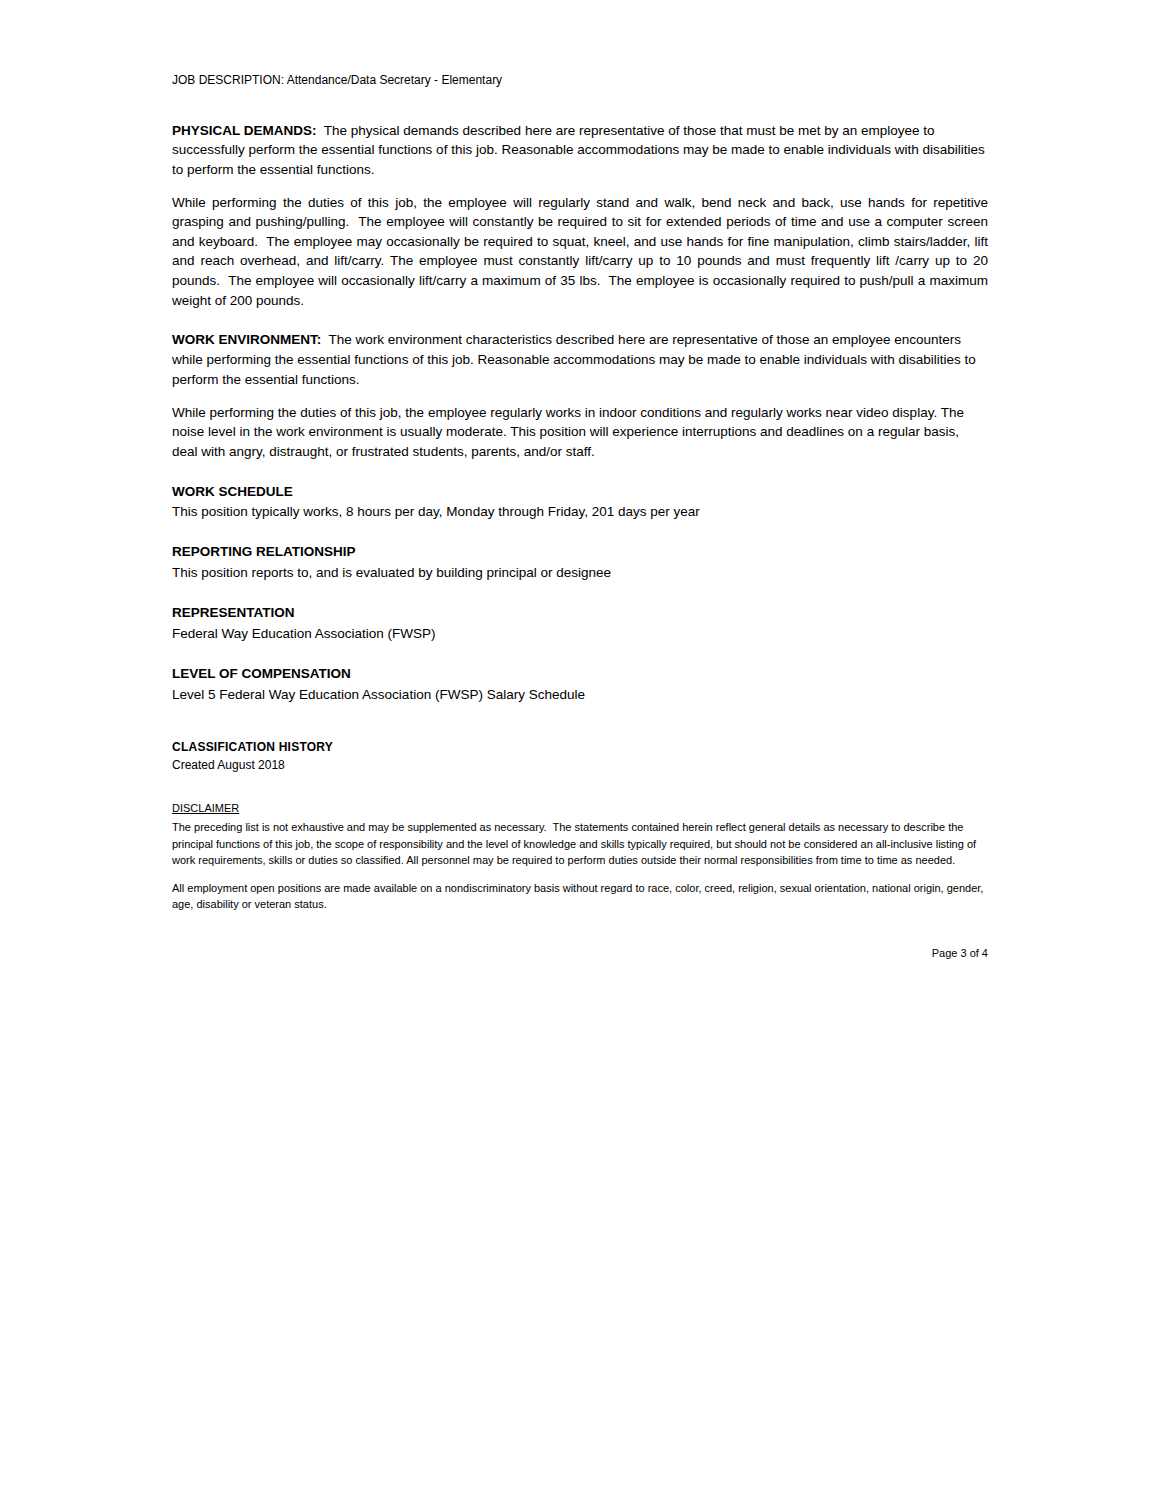JOB DESCRIPTION: Attendance/Data Secretary - Elementary
PHYSICAL DEMANDS:
The physical demands described here are representative of those that must be met by an employee to successfully perform the essential functions of this job. Reasonable accommodations may be made to enable individuals with disabilities to perform the essential functions.
While performing the duties of this job, the employee will regularly stand and walk, bend neck and back, use hands for repetitive grasping and pushing/pulling. The employee will constantly be required to sit for extended periods of time and use a computer screen and keyboard. The employee may occasionally be required to squat, kneel, and use hands for fine manipulation, climb stairs/ladder, lift and reach overhead, and lift/carry. The employee must constantly lift/carry up to 10 pounds and must frequently lift /carry up to 20 pounds. The employee will occasionally lift/carry a maximum of 35 lbs. The employee is occasionally required to push/pull a maximum weight of 200 pounds.
WORK ENVIRONMENT:
The work environment characteristics described here are representative of those an employee encounters while performing the essential functions of this job. Reasonable accommodations may be made to enable individuals with disabilities to perform the essential functions.
While performing the duties of this job, the employee regularly works in indoor conditions and regularly works near video display. The noise level in the work environment is usually moderate. This position will experience interruptions and deadlines on a regular basis, deal with angry, distraught, or frustrated students, parents, and/or staff.
WORK SCHEDULE
This position typically works, 8 hours per day, Monday through Friday, 201 days per year
REPORTING RELATIONSHIP
This position reports to, and is evaluated by building principal or designee
REPRESENTATION
Federal Way Education Association (FWSP)
LEVEL OF COMPENSATION
Level 5 Federal Way Education Association (FWSP) Salary Schedule
CLASSIFICATION HISTORY
Created August 2018
DISCLAIMER
The preceding list is not exhaustive and may be supplemented as necessary. The statements contained herein reflect general details as necessary to describe the principal functions of this job, the scope of responsibility and the level of knowledge and skills typically required, but should not be considered an all-inclusive listing of work requirements, skills or duties so classified. All personnel may be required to perform duties outside their normal responsibilities from time to time as needed.
All employment open positions are made available on a nondiscriminatory basis without regard to race, color, creed, religion, sexual orientation, national origin, gender, age, disability or veteran status.
Page 3 of 4